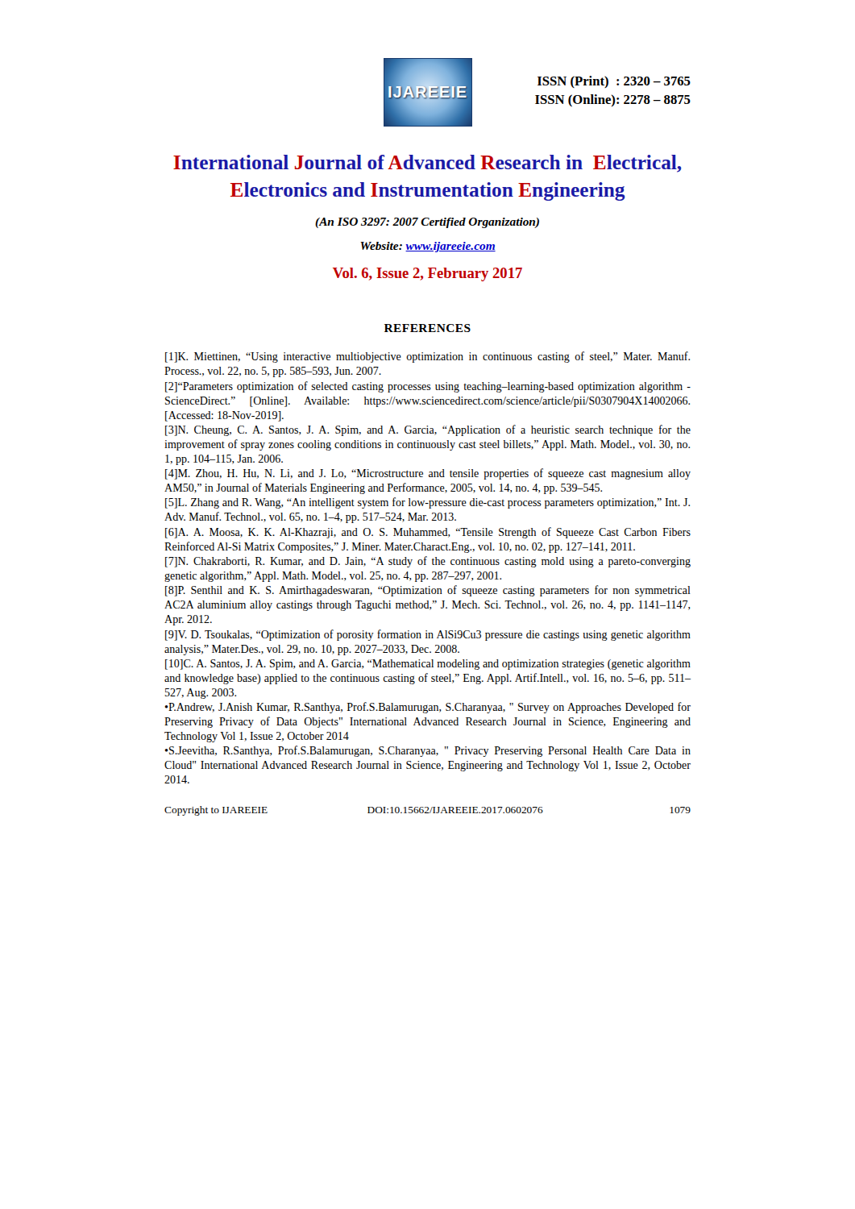IJAREEIE
ISSN (Print) : 2320 – 3765
ISSN (Online): 2278 – 8875
International Journal of Advanced Research in Electrical,
Electronics and Instrumentation Engineering
(An ISO 3297: 2007 Certified Organization)
Website: www.ijareeie.com
Vol. 6, Issue 2, February 2017
REFERENCES
[1]K. Miettinen, “Using interactive multiobjective optimization in continuous casting of steel,” Mater. Manuf. Process., vol. 22, no. 5, pp. 585–593, Jun. 2007.
[2]“Parameters optimization of selected casting processes using teaching–learning-based optimization algorithm - ScienceDirect.” [Online]. Available: https://www.sciencedirect.com/science/article/pii/S0307904X14002066. [Accessed: 18-Nov-2019].
[3]N. Cheung, C. A. Santos, J. A. Spim, and A. Garcia, “Application of a heuristic search technique for the improvement of spray zones cooling conditions in continuously cast steel billets,” Appl. Math. Model., vol. 30, no. 1, pp. 104–115, Jan. 2006.
[4]M. Zhou, H. Hu, N. Li, and J. Lo, “Microstructure and tensile properties of squeeze cast magnesium alloy AM50,” in Journal of Materials Engineering and Performance, 2005, vol. 14, no. 4, pp. 539–545.
[5]L. Zhang and R. Wang, “An intelligent system for low-pressure die-cast process parameters optimization,” Int. J. Adv. Manuf. Technol., vol. 65, no. 1–4, pp. 517–524, Mar. 2013.
[6]A. A. Moosa, K. K. Al-Khazraji, and O. S. Muhammed, “Tensile Strength of Squeeze Cast Carbon Fibers Reinforced Al-Si Matrix Composites,” J. Miner. Mater.Charact.Eng., vol. 10, no. 02, pp. 127–141, 2011.
[7]N. Chakraborti, R. Kumar, and D. Jain, “A study of the continuous casting mold using a pareto-converging genetic algorithm,” Appl. Math. Model., vol. 25, no. 4, pp. 287–297, 2001.
[8]P. Senthil and K. S. Amirthagadeswaran, “Optimization of squeeze casting parameters for non symmetrical AC2A aluminium alloy castings through Taguchi method,” J. Mech. Sci. Technol., vol. 26, no. 4, pp. 1141–1147, Apr. 2012.
[9]V. D. Tsoukalas, “Optimization of porosity formation in AlSi9Cu3 pressure die castings using genetic algorithm analysis,” Mater.Des., vol. 29, no. 10, pp. 2027–2033, Dec. 2008.
[10]C. A. Santos, J. A. Spim, and A. Garcia, “Mathematical modeling and optimization strategies (genetic algorithm and knowledge base) applied to the continuous casting of steel,” Eng. Appl. Artif.Intell., vol. 16, no. 5–6, pp. 511–527, Aug. 2003.
•P.Andrew, J.Anish Kumar, R.Santhya, Prof.S.Balamurugan, S.Charanyaa, " Survey on Approaches Developed for Preserving Privacy of Data Objects" International Advanced Research Journal in Science, Engineering and Technology Vol 1, Issue 2, October 2014
•S.Jeevitha, R.Santhya, Prof.S.Balamurugan, S.Charanyaa, " Privacy Preserving Personal Health Care Data in Cloud" International Advanced Research Journal in Science, Engineering and Technology Vol 1, Issue 2, October 2014.
Copyright to IJAREEIE
DOI:10.15662/IJAREEIE.2017.0602076
1079